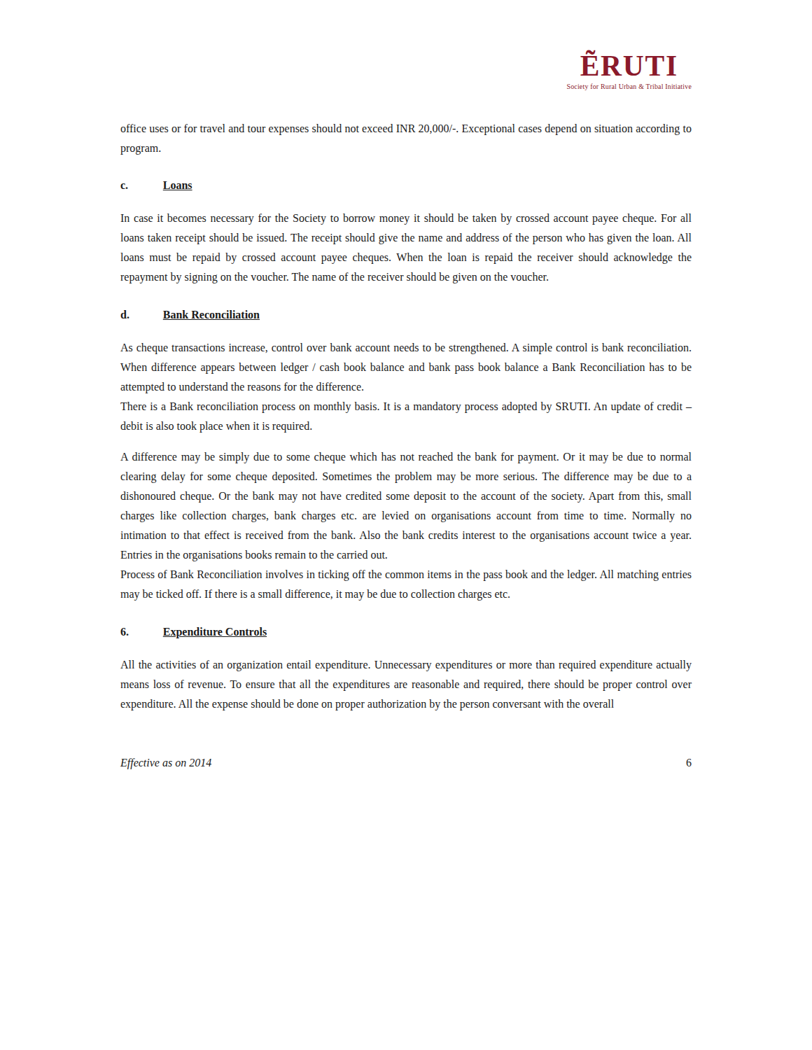ẼRUTI
Society for Rural Urban & Tribal Initiative
office uses or for travel and tour expenses should not exceed INR 20,000/-. Exceptional cases depend on situation according to program.
c. Loans
In case it becomes necessary for the Society to borrow money it should be taken by crossed account payee cheque. For all loans taken receipt should be issued. The receipt should give the name and address of the person who has given the loan. All loans must be repaid by crossed account payee cheques. When the loan is repaid the receiver should acknowledge the repayment by signing on the voucher. The name of the receiver should be given on the voucher.
d. Bank Reconciliation
As cheque transactions increase, control over bank account needs to be strengthened. A simple control is bank reconciliation. When difference appears between ledger / cash book balance and bank pass book balance a Bank Reconciliation has to be attempted to understand the reasons for the difference.
There is a Bank reconciliation process on monthly basis. It is a mandatory process adopted by SRUTI. An update of credit –debit is also took place when it is required.
A difference may be simply due to some cheque which has not reached the bank for payment. Or it may be due to normal clearing delay for some cheque deposited. Sometimes the problem may be more serious. The difference may be due to a dishonoured cheque. Or the bank may not have credited some deposit to the account of the society. Apart from this, small charges like collection charges, bank charges etc. are levied on organisations account from time to time. Normally no intimation to that effect is received from the bank. Also the bank credits interest to the organisations account twice a year. Entries in the organisations books remain to the carried out.
Process of Bank Reconciliation involves in ticking off the common items in the pass book and the ledger. All matching entries may be ticked off. If there is a small difference, it may be due to collection charges etc.
6. Expenditure Controls
All the activities of an organization entail expenditure. Unnecessary expenditures or more than required expenditure actually means loss of revenue. To ensure that all the expenditures are reasonable and required, there should be proper control over expenditure. All the expense should be done on proper authorization by the person conversant with the overall
Effective as on 2014 6